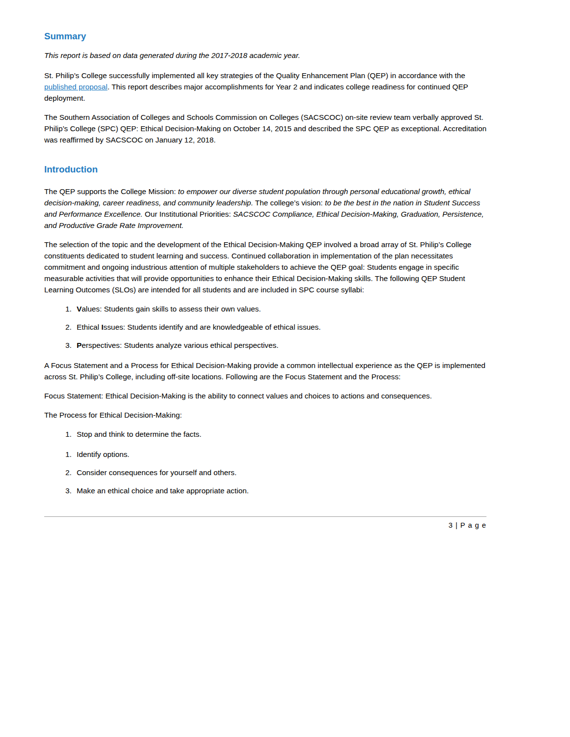Summary
This report is based on data generated during the 2017-2018 academic year.
St. Philip’s College successfully implemented all key strategies of the Quality Enhancement Plan (QEP) in accordance with the published proposal. This report describes major accomplishments for Year 2 and indicates college readiness for continued QEP deployment.
The Southern Association of Colleges and Schools Commission on Colleges (SACSCOC) on-site review team verbally approved St. Philip’s College (SPC) QEP: Ethical Decision-Making on October 14, 2015 and described the SPC QEP as exceptional. Accreditation was reaffirmed by SACSCOC on January 12, 2018.
Introduction
The QEP supports the College Mission: to empower our diverse student population through personal educational growth, ethical decision-making, career readiness, and community leadership. The college’s vision: to be the best in the nation in Student Success and Performance Excellence. Our Institutional Priorities: SACSCOC Compliance, Ethical Decision-Making, Graduation, Persistence, and Productive Grade Rate Improvement.
The selection of the topic and the development of the Ethical Decision-Making QEP involved a broad array of St. Philip’s College constituents dedicated to student learning and success. Continued collaboration in implementation of the plan necessitates commitment and ongoing industrious attention of multiple stakeholders to achieve the QEP goal: Students engage in specific measurable activities that will provide opportunities to enhance their Ethical Decision-Making skills. The following QEP Student Learning Outcomes (SLOs) are intended for all students and are included in SPC course syllabi:
Values: Students gain skills to assess their own values.
Ethical Issues: Students identify and are knowledgeable of ethical issues.
Perspectives: Students analyze various ethical perspectives.
A Focus Statement and a Process for Ethical Decision-Making provide a common intellectual experience as the QEP is implemented across St. Philip’s College, including off-site locations. Following are the Focus Statement and the Process:
Focus Statement: Ethical Decision-Making is the ability to connect values and choices to actions and consequences.
The Process for Ethical Decision-Making:
Stop and think to determine the facts.
Identify options.
Consider consequences for yourself and others.
Make an ethical choice and take appropriate action.
3 | P a g e